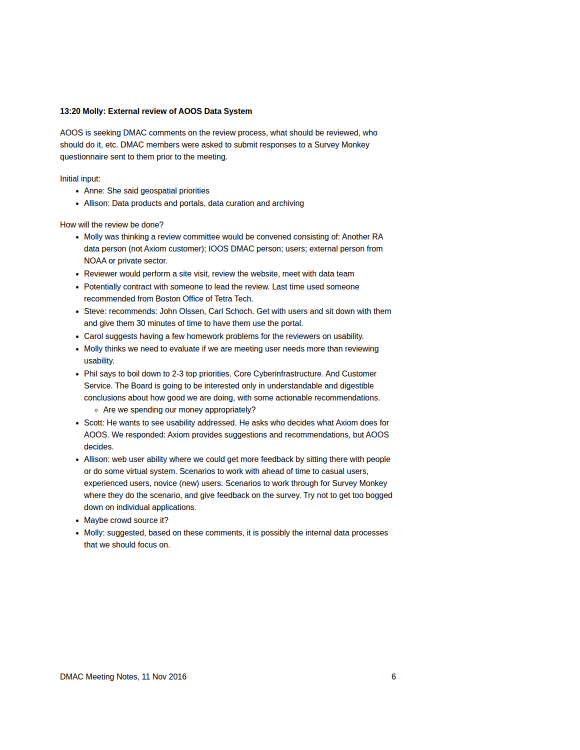13:20 Molly: External review of AOOS Data System
AOOS is seeking DMAC comments on the review process, what should be reviewed, who should do it, etc. DMAC members were asked to submit responses to a Survey Monkey questionnaire sent to them prior to the meeting.
Initial input:
Anne: She said geospatial priorities
Allison: Data products and portals, data curation and archiving
How will the review be done?
Molly was thinking a review committee would be convened consisting of: Another RA data person (not Axiom customer); IOOS DMAC person; users; external person from NOAA or private sector.
Reviewer would perform a site visit, review the website, meet with data team
Potentially contract with someone to lead the review. Last time used someone recommended from Boston Office of Tetra Tech.
Steve: recommends: John Olssen, Carl Schoch. Get with users and sit down with them and give them 30 minutes of time to have them use the portal.
Carol suggests having a few homework problems for the reviewers on usability.
Molly thinks we need to evaluate if we are meeting user needs more than reviewing usability.
Phil says to boil down to 2-3 top priorities. Core Cyberinfrastructure. And Customer Service. The Board is going to be interested only in understandable and digestible conclusions about how good we are doing, with some actionable recommendations.
Are we spending our money appropriately?
Scott: He wants to see usability addressed. He asks who decides what Axiom does for AOOS. We responded: Axiom provides suggestions and recommendations, but AOOS decides.
Allison: web user ability where we could get more feedback by sitting there with people or do some virtual system. Scenarios to work with ahead of time to casual users, experienced users, novice (new) users. Scenarios to work through for Survey Monkey where they do the scenario, and give feedback on the survey. Try not to get too bogged down on individual applications.
Maybe crowd source it?
Molly: suggested, based on these comments, it is possibly the internal data processes that we should focus on.
DMAC Meeting Notes, 11 Nov 2016 6